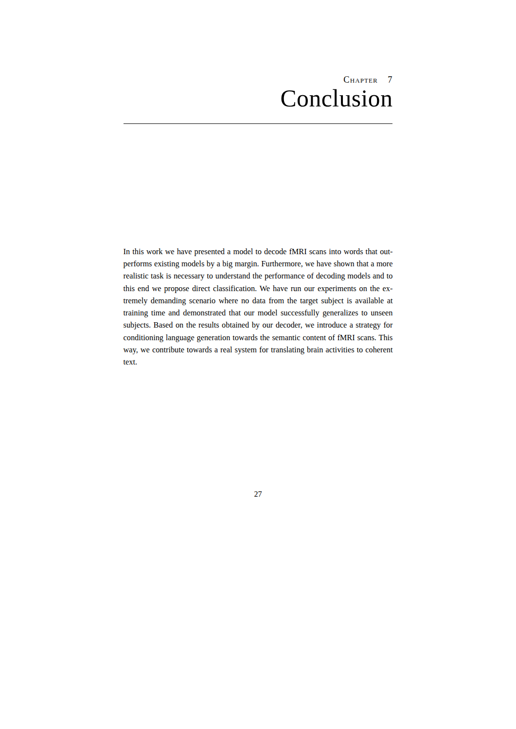Chapter7
Conclusion
In this work we have presented a model to decode fMRI scans into words that outperforms existing models by a big margin. Furthermore, we have shown that a more realistic task is necessary to understand the performance of decoding models and to this end we propose direct classification. We have run our experiments on the extremely demanding scenario where no data from the target subject is available at training time and demonstrated that our model successfully generalizes to unseen subjects. Based on the results obtained by our decoder, we introduce a strategy for conditioning language generation towards the semantic content of fMRI scans. This way, we contribute towards a real system for translating brain activities to coherent text.
27